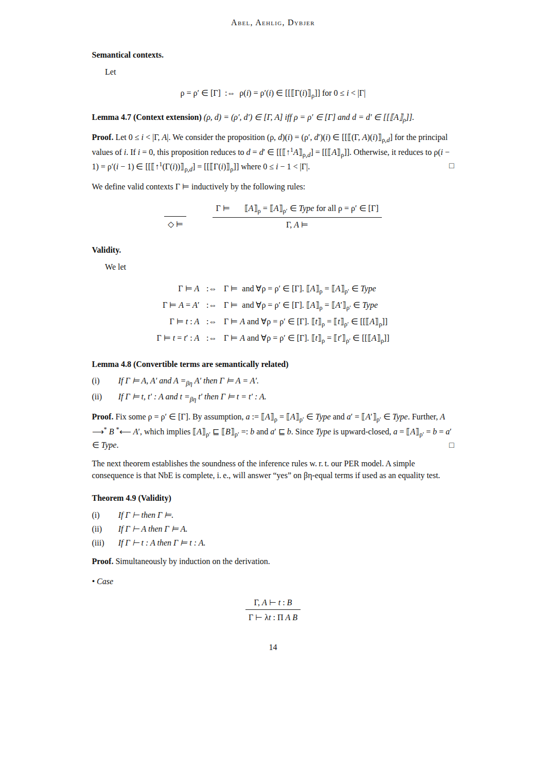Abel, Aehlig, Dybjer
Semantical contexts.
Let
ρ = ρ′ ∈ [Γ] :⇔ ρ(i) = ρ′(i) ∈ [[⟦Γ(i)⟧ρ]] for 0 ≤ i < |Γ|
Lemma 4.7 (Context extension) (ρ, d) = (ρ′, d′) ∈ [Γ, A] iff ρ = ρ′ ∈ [Γ] and d = d′ ∈ [[⟦A⟧ρ]].
Proof. Let 0 ≤ i < |Γ, A|. We consider the proposition (ρ, d)(i) = (ρ′, d′)(i) ∈ [[⟦(Γ, A)(i)⟧ρ,d] for the principal values of i. If i = 0, this proposition reduces to d = d′ ∈ [[⟦↑1 A⟧ρ,d] = [[⟦A⟧ρ]]. Otherwise, it reduces to ρ(i − 1) = ρ′(i − 1) ∈ [[⟦↑1(Γ(i))⟧ρ,d] = [[⟦Γ(i)⟧ρ]] where 0 ≤ i − 1 < |Γ|. □
We define valid contexts Γ ⊨ inductively by the following rules:
| ◇ ⊨ | Γ ⊨ ⟦ A ⟧ ρ = ⟦ A ⟧ ρ′ ∈ Type for all ρ = ρ′ ∈ [Γ] Γ, A ⊨ |
Validity.
We let
| Γ ⊨ A | :⇔ | Γ ⊨ and ∀ρ = ρ′ ∈ [Γ]. ⟦ A ⟧ ρ = ⟦ A ⟧ ρ′ ∈ Type |
| Γ ⊨ A = A ′ | :⇔ | Γ ⊨ and ∀ρ = ρ′ ∈ [Γ]. ⟦ A ⟧ ρ = ⟦ A ′⟧ ρ′ ∈ Type |
| Γ ⊨ t : A | :⇔ | Γ ⊨ A and ∀ρ = ρ′ ∈ [Γ]. ⟦ t ⟧ ρ = ⟦ t ⟧ ρ′ ∈ [[⟦ A ⟧ ρ ]] |
| Γ ⊨ t = t ′ : A | :⇔ | Γ ⊨ A and ∀ρ = ρ′ ∈ [Γ]. ⟦ t ⟧ ρ = ⟦ t ′⟧ ρ′ ∈ [[⟦ A ⟧ ρ ]] |
Lemma 4.8 (Convertible terms are semantically related)
(i) If Γ ⊨ A, A′ and A =βη A′ then Γ ⊨ A = A′.
(ii) If Γ ⊨ t, t′ : A and t =βη t′ then Γ ⊨ t = t′ : A.
Proof. Fix some ρ = ρ′ ∈ [Γ]. By assumption, a := ⟦A⟧ρ = ⟦A⟧ρ′ ∈ Type and a′ = ⟦A′⟧ρ′ ∈ Type. Further, A ⟶* B *⟵ A′, which implies ⟦A⟧ρ′ ⊑ ⟦B⟧ρ′ =: b and a′ ⊑ b. Since Type is upward-closed, a = ⟦A⟧ρ′ = b = a′ ∈ Type. □
The next theorem establishes the soundness of the inference rules w. r. t. our PER model. A simple consequence is that NbE is complete, i. e., will answer “yes” on βη-equal terms if used as an equality test.
Theorem 4.9 (Validity)
(i) If Γ ⊢ then Γ ⊨.
(ii) If Γ ⊢ A then Γ ⊨ A.
(iii) If Γ ⊢ t : A then Γ ⊨ t : A.
Proof. Simultaneously by induction on the derivation.
Case
Γ, A ⊢ t : B Γ ⊢ λt : Π A B
14